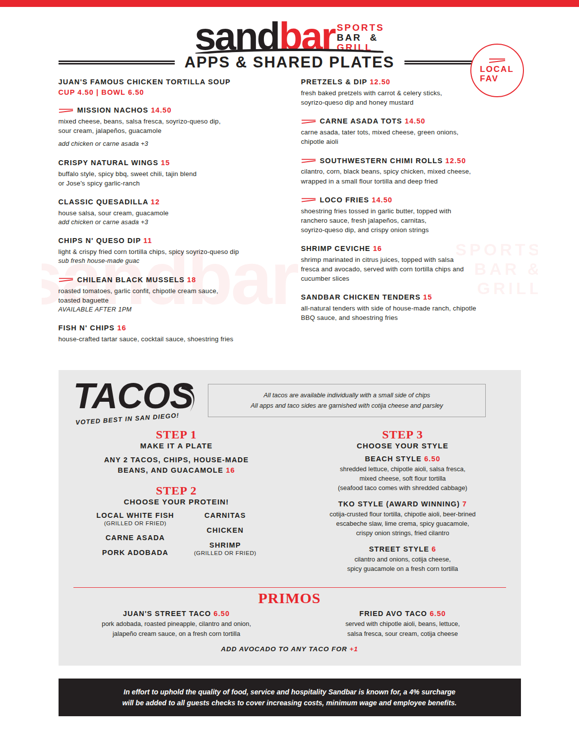sandbar
SPORTS BAR & GRILL
sand bar SPORTS BAR &GRILL
APPS & SHARED PLATES
LOCAL
FAV
JUAN'S FAMOUS CHICKEN TORTILLA SOUP
CUP 4.50 | BOWL 6.50
MISSION NACHOS 14.50
mixed cheese, beans, salsa fresca, soyrizo-queso dip,
sour cream, jalapeños, guacamole
add chicken or carne asada +3
CRISPY NATURAL WINGS 15
buffalo style, spicy bbq, sweet chili, tajin blend
or Jose's spicy garlic-ranch
CLASSIC QUESADILLA 12
house salsa, sour cream, guacamole
add chicken or carne asada +3
CHIPS N' QUESO DIP 11
light & crispy fried corn tortilla chips, spicy soyrizo-queso dip
sub fresh house-made guac
CHILEAN BLACK MUSSELS 18
roasted tomatoes, garlic confit, chipotle cream sauce,
toasted baguette
AVAILABLE AFTER 1PM
FISH N' CHIPS 16
house-crafted tartar sauce, cocktail sauce, shoestring fries
PRETZELS & DIP 12.50
fresh baked pretzels with carrot & celery sticks,
soyrizo-queso dip and honey mustard
CARNE ASADA TOTS 14.50
carne asada, tater tots, mixed cheese, green onions,
chipotle aioli
SOUTHWESTERN CHIMI ROLLS 12.50
cilantro, corn, black beans, spicy chicken, mixed cheese,
wrapped in a small flour tortilla and deep fried
LOCO FRIES 14.50
shoestring fries tossed in garlic butter, topped with
ranchero sauce, fresh jalapeños, carnitas,
soyrizo-queso dip, and crispy onion strings
SHRIMP CEVICHE 16
shrimp marinated in citrus juices, topped with salsa
fresca and avocado, served with corn tortilla chips and
cucumber slices
SANDBAR CHICKEN TENDERS 15
all-natural tenders with side of house-made ranch, chipotle
BBQ sauce, and shoestring fries
TACOS VOTED BEST IN SAN DIEGO!
All tacos are available individually with a small side of chips
All apps and taco sides are garnished with cotija cheese and parsley
STEP 1
MAKE IT A PLATE
ANY 2 TACOS, CHIPS, HOUSE-MADE
BEANS, AND GUACAMOLE 16
STEP 2
CHOOSE YOUR PROTEIN!
LOCAL WHITE FISH(GRILLED OR FRIED)
CARNE ASADA
PORK ADOBADA
CARNITAS
CHICKEN
SHRIMP(GRILLED OR FRIED)
STEP 3
CHOOSE YOUR STYLE
BEACH STYLE 6.50
shredded lettuce, chipotle aioli, salsa fresca,
mixed cheese, soft flour tortilla
(seafood taco comes with shredded cabbage)
TKO STYLE (AWARD WINNING) 7
cotija-crusted flour tortilla, chipotle aioli, beer-brined
escabeche slaw, lime crema, spicy guacamole,
crispy onion strings, fried cilantro
STREET STYLE 6
cilantro and onions, cotija cheese,
spicy guacamole on a fresh corn tortilla
PRIMOS
JUAN'S STREET TACO 6.50
pork adobada, roasted pineapple, cilantro and onion,
jalapeño cream sauce, on a fresh corn tortilla
FRIED AVO TACO 6.50
served with chipotle aioli, beans, lettuce,
salsa fresca, sour cream, cotija cheese
ADD AVOCADO TO ANY TACO FOR +1
In effort to uphold the quality of food, service and hospitality Sandbar is known for, a 4% surcharge
will be added to all guests checks to cover increasing costs, minimum wage and employee benefits.